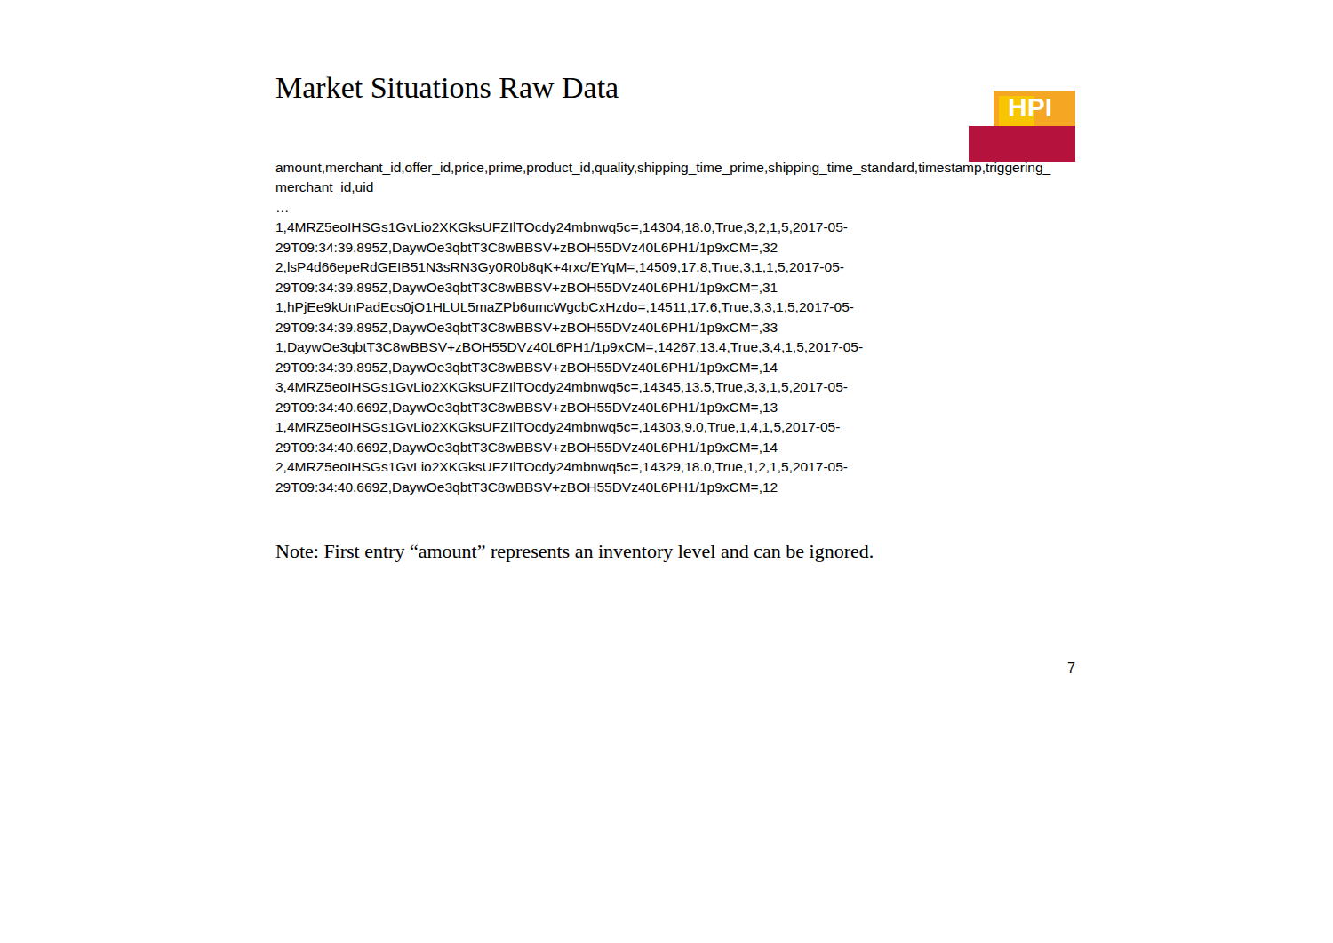HPI
Market Situations Raw Data
amount,merchant_id,offer_id,price,prime,product_id,quality,shipping_time_prime,shipping_time_standard,timestamp,triggering_merchant_id,uid
…
1,4MRZ5eoIHSGs1GvLio2XKGksUFZIlTOcdy24mbnwq5c=,14304,18.0,True,3,2,1,5,2017-05-29T09:34:39.895Z,DaywOe3qbtT3C8wBBSV+zBOH55DVz40L6PH1/1p9xCM=,32
2,lsP4d66epeRdGEIB51N3sRN3Gy0R0b8qK+4rxc/EYqM=,14509,17.8,True,3,1,1,5,2017-05-29T09:34:39.895Z,DaywOe3qbtT3C8wBBSV+zBOH55DVz40L6PH1/1p9xCM=,31
1,hPjEe9kUnPadEcs0jO1HLUL5maZPb6umcWgcbCxHzdo=,14511,17.6,True,3,3,1,5,2017-05-29T09:34:39.895Z,DaywOe3qbtT3C8wBBSV+zBOH55DVz40L6PH1/1p9xCM=,33
1,DaywOe3qbtT3C8wBBSV+zBOH55DVz40L6PH1/1p9xCM=,14267,13.4,True,3,4,1,5,2017-05-29T09:34:39.895Z,DaywOe3qbtT3C8wBBSV+zBOH55DVz40L6PH1/1p9xCM=,14
3,4MRZ5eoIHSGs1GvLio2XKGksUFZIlTOcdy24mbnwq5c=,14345,13.5,True,3,3,1,5,2017-05-29T09:34:40.669Z,DaywOe3qbtT3C8wBBSV+zBOH55DVz40L6PH1/1p9xCM=,13
1,4MRZ5eoIHSGs1GvLio2XKGksUFZIlTOcdy24mbnwq5c=,14303,9.0,True,1,4,1,5,2017-05-29T09:34:40.669Z,DaywOe3qbtT3C8wBBSV+zBOH55DVz40L6PH1/1p9xCM=,14
2,4MRZ5eoIHSGs1GvLio2XKGksUFZIlTOcdy24mbnwq5c=,14329,18.0,True,1,2,1,5,2017-05-29T09:34:40.669Z,DaywOe3qbtT3C8wBBSV+zBOH55DVz40L6PH1/1p9xCM=,12
Note: First entry “amount” represents an inventory level and can be ignored.
7